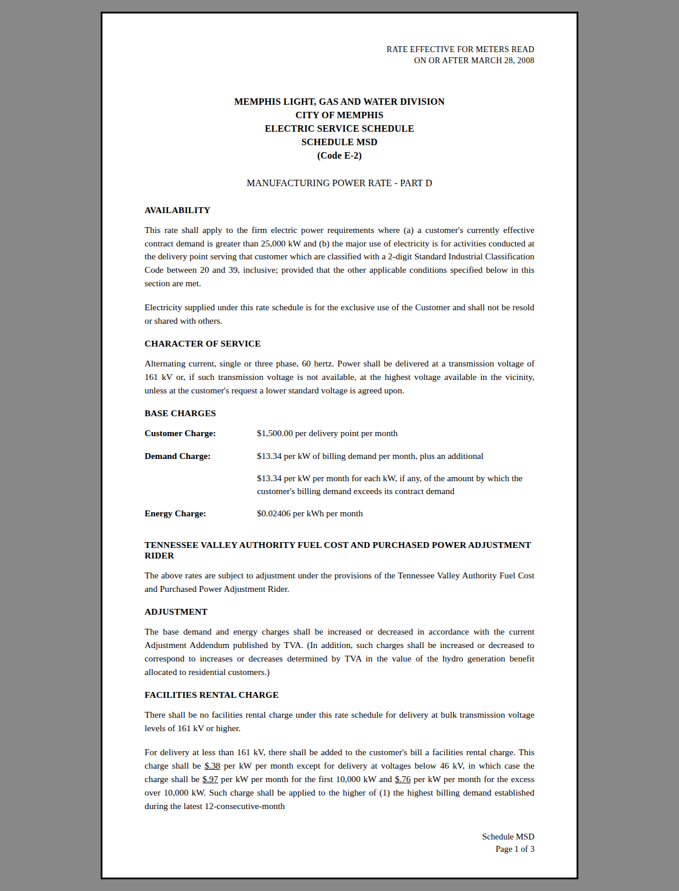RATE EFFECTIVE FOR METERS READ
ON OR AFTER MARCH 28, 2008
MEMPHIS LIGHT, GAS AND WATER DIVISION
CITY OF MEMPHIS
ELECTRIC SERVICE SCHEDULE
SCHEDULE MSD
(Code E-2)
MANUFACTURING POWER RATE - PART D
AVAILABILITY
This rate shall apply to the firm electric power requirements where (a) a customer's currently effective contract demand is greater than 25,000 kW and (b) the major use of electricity is for activities conducted at the delivery point serving that customer which are classified with a 2-digit Standard Industrial Classification Code between 20 and 39, inclusive; provided that the other applicable conditions specified below in this section are met.
Electricity supplied under this rate schedule is for the exclusive use of the Customer and shall not be resold or shared with others.
CHARACTER OF SERVICE
Alternating current, single or three phase, 60 hertz. Power shall be delivered at a transmission voltage of 161 kV or, if such transmission voltage is not available, at the highest voltage available in the vicinity, unless at the customer's request a lower standard voltage is agreed upon.
BASE CHARGES
| Customer Charge: | $1,500.00 per delivery point per month |
| Demand Charge: | $13.34 per kW of billing demand per month, plus an additional |
| | $13.34 per kW per month for each kW, if any, of the amount by which the customer's billing demand exceeds its contract demand |
| Energy Charge: | $0.02406 per kWh per month |
TENNESSEE VALLEY AUTHORITY FUEL COST AND PURCHASED POWER ADJUSTMENT RIDER
The above rates are subject to adjustment under the provisions of the Tennessee Valley Authority Fuel Cost and Purchased Power Adjustment Rider.
ADJUSTMENT
The base demand and energy charges shall be increased or decreased in accordance with the current Adjustment Addendum published by TVA. (In addition, such charges shall be increased or decreased to correspond to increases or decreases determined by TVA in the value of the hydro generation benefit allocated to residential customers.)
FACILITIES RENTAL CHARGE
There shall be no facilities rental charge under this rate schedule for delivery at bulk transmission voltage levels of 161 kV or higher.
For delivery at less than 161 kV, there shall be added to the customer's bill a facilities rental charge. This charge shall be $.38 per kW per month except for delivery at voltages below 46 kV, in which case the charge shall be $.97 per kW per month for the first 10,000 kW and $.76 per kW per month for the excess over 10,000 kW. Such charge shall be applied to the higher of (1) the highest billing demand established during the latest 12-consecutive-month
Schedule MSD
Page 1 of 3